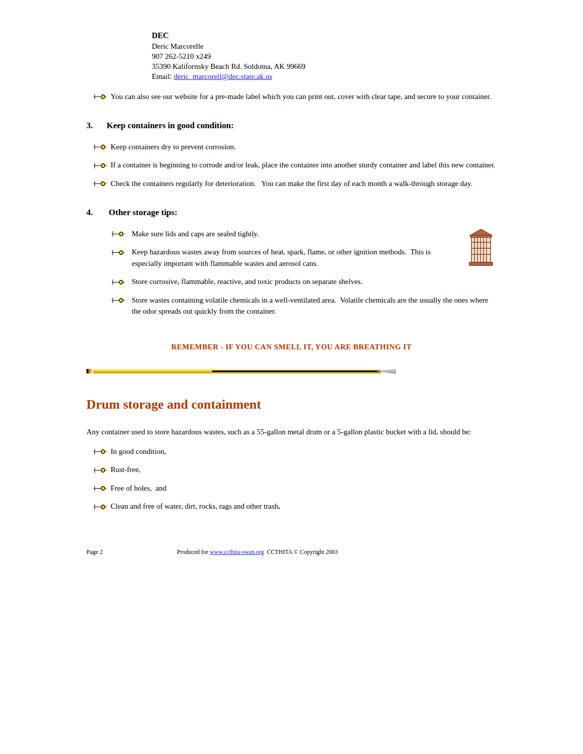DEC
Deric Marcorelle
907 262-5210 x249
35390 Kalifornsky Beach Rd. Soldotna, AK 99669
Email: deric_marcorell@dec.state.ak.us
You can also see our website for a pre-made label which you can print out, cover with clear tape, and secure to your container.
3. Keep containers in good condition:
Keep containers dry to prevent corrosion.
If a container is beginning to corrode and/or leak, place the container into another sturdy container and label this new container.
Check the containers regularly for deterioration. You can make the first day of each month a walk-through storage day.
4. Other storage tips:
Make sure lids and caps are sealed tightly.
Keep hazardous wastes away from sources of heat, spark, flame, or other ignition methods. This is especially important with flammable wastes and aerosol cans.
Store corrosive, flammable, reactive, and toxic products on separate shelves.
Store wastes containing volatile chemicals in a well-ventilated area. Volatile chemicals are the usually the ones where the odor spreads out quickly from the container.
REMEMBER - IF YOU CAN SMELL IT, YOU ARE BREATHING IT
Drum storage and containment
Any container used to store hazardous wastes, such as a 55-gallon metal drum or a 5-gallon plastic bucket with a lid, should be:
In good condition,
Rust-free,
Free of holes, and
Clean and free of water, dirt, rocks, rags and other trash.
Page 2
Produced for www.ccthita-swan.org CCTHITA © Copyright 2003